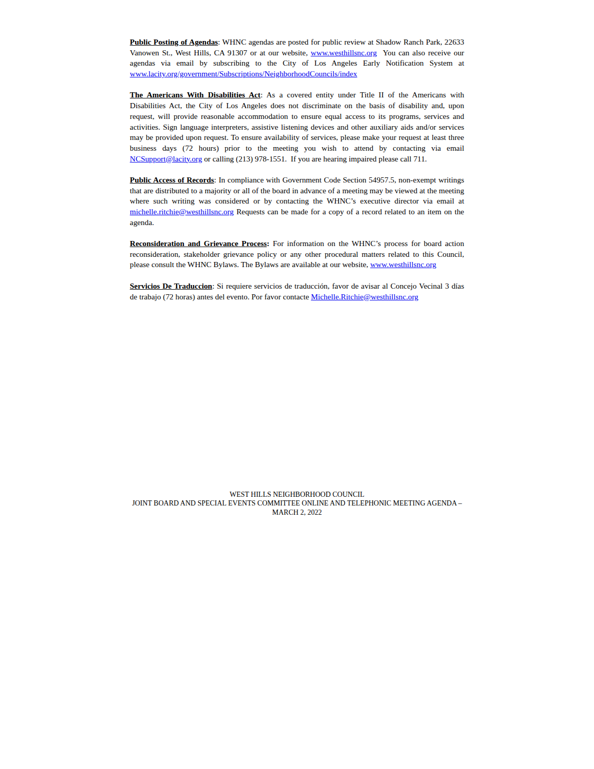Public Posting of Agendas: WHNC agendas are posted for public review at Shadow Ranch Park, 22633 Vanowen St., West Hills, CA 91307 or at our website, www.westhillsnc.org You can also receive our agendas via email by subscribing to the City of Los Angeles Early Notification System at www.lacity.org/government/Subscriptions/NeighborhoodCouncils/index
The Americans With Disabilities Act: As a covered entity under Title II of the Americans with Disabilities Act, the City of Los Angeles does not discriminate on the basis of disability and, upon request, will provide reasonable accommodation to ensure equal access to its programs, services and activities. Sign language interpreters, assistive listening devices and other auxiliary aids and/or services may be provided upon request. To ensure availability of services, please make your request at least three business days (72 hours) prior to the meeting you wish to attend by contacting via email NCSupport@lacity.org or calling (213) 978-1551. If you are hearing impaired please call 711.
Public Access of Records: In compliance with Government Code Section 54957.5, non-exempt writings that are distributed to a majority or all of the board in advance of a meeting may be viewed at the meeting where such writing was considered or by contacting the WHNC’s executive director via email at michelle.ritchie@westhillsnc.org Requests can be made for a copy of a record related to an item on the agenda.
Reconsideration and Grievance Process: For information on the WHNC’s process for board action reconsideration, stakeholder grievance policy or any other procedural matters related to this Council, please consult the WHNC Bylaws. The Bylaws are available at our website, www.westhillsnc.org
Servicios De Traduccion: Si requiere servicios de traducción, favor de avisar al Concejo Vecinal 3 días de trabajo (72 horas) antes del evento. Por favor contacte Michelle.Ritchie@westhillsnc.org
WEST HILLS NEIGHBORHOOD COUNCIL
JOINT BOARD AND SPECIAL EVENTS COMMITTEE ONLINE AND TELEPHONIC MEETING AGENDA – MARCH 2, 2022